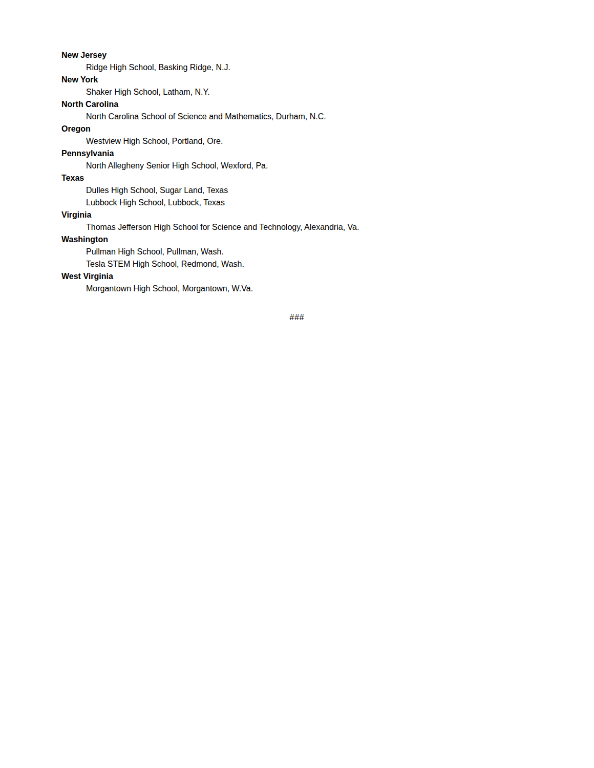New Jersey
Ridge High School, Basking Ridge, N.J.
New York
Shaker High School, Latham, N.Y.
North Carolina
North Carolina School of Science and Mathematics, Durham, N.C.
Oregon
Westview High School, Portland, Ore.
Pennsylvania
North Allegheny Senior High School, Wexford, Pa.
Texas
Dulles High School, Sugar Land, Texas
Lubbock High School, Lubbock, Texas
Virginia
Thomas Jefferson High School for Science and Technology, Alexandria, Va.
Washington
Pullman High School, Pullman, Wash.
Tesla STEM High School, Redmond, Wash.
West Virginia
Morgantown High School, Morgantown, W.Va.
###